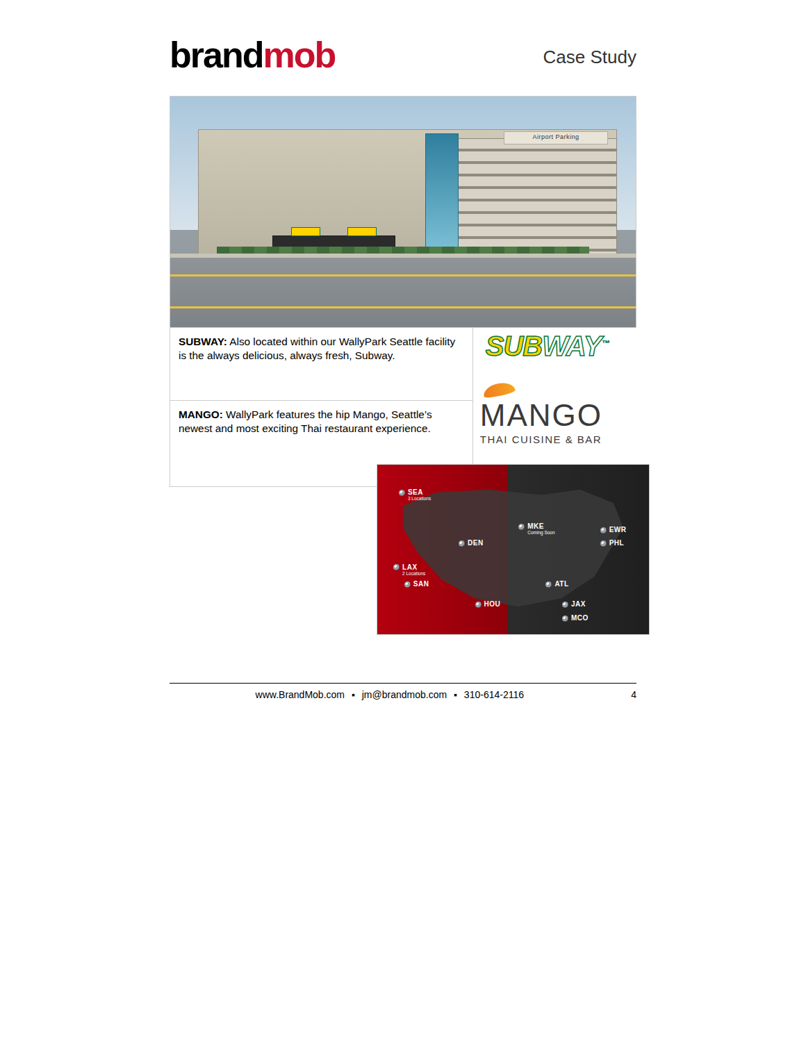brand mob
Case Study
Airport Parking
SUBWAY: Also located within our WallyPark Seattle facility is the always delicious, always fresh, Subway.
MANGO: WallyPark features the hip Mango, Seattle’s newest and most exciting Thai restaurant experience.
SUB WAY™
MANGO
THAI CUISINE & BAR
SEA3 Locations
LAX2 Locations
SAN
DEN
HOU
MKEComing Soon
ATL
JAX
MCO
EWR
PHL
www.BrandMob.com ▪ jm@brandmob.com ▪ 310-614-2116
4